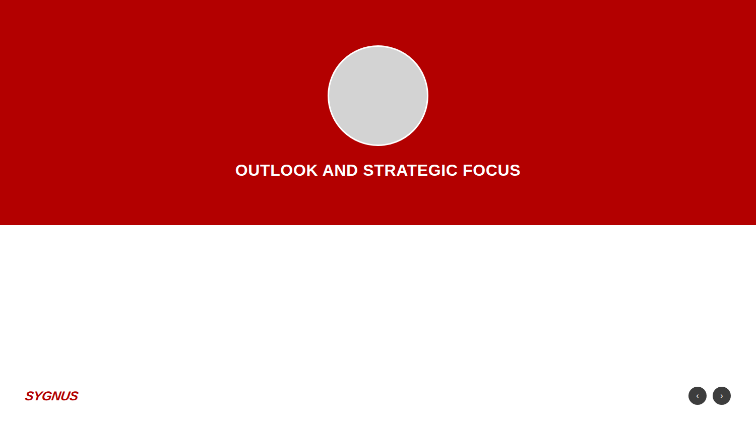Outlook and Strategic Focus
SYGNUS
‹ ›